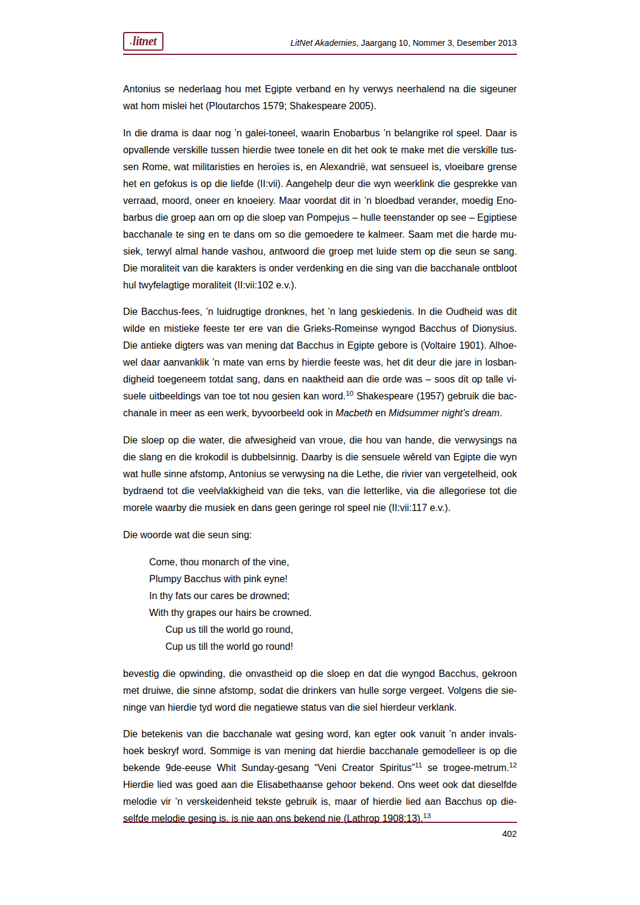litnet
LitNet Akademies, Jaargang 10, Nommer 3, Desember 2013
Antonius se nederlaag hou met Egipte verband en hy verwys neerhalend na die sigeuner wat hom mislei het (Ploutarchos 1579; Shakespeare 2005).
In die drama is daar nog ’n galei-toneel, waarin Enobarbus ’n belangrike rol speel. Daar is opvallende verskille tussen hierdie twee tonele en dit het ook te make met die verskille tussen Rome, wat militaristies en heroïes is, en Alexandrië, wat sensueel is, vloeibare grense het en gefokus is op die liefde (II:vii). Aangehelp deur die wyn weerklink die gesprekke van verraad, moord, oneer en knoeiery. Maar voordat dit in ’n bloedbad verander, moedig Enobarbus die groep aan om op die sloep van Pompejus – hulle teenstander op see – Egiptiese bacchanale te sing en te dans om so die gemoedere te kalmeer. Saam met die harde musiek, terwyl almal hande vashou, antwoord die groep met luide stem op die seun se sang. Die moraliteit van die karakters is onder verdenking en die sing van die bacchanale ontbloot hul twyfelagtige moraliteit (II:vii:102 e.v.).
Die Bacchus-fees, ’n luidrugtige dronknes, het ’n lang geskiedenis. In die Oudheid was dit wilde en mistieke feeste ter ere van die Grieks-Romeinse wyngod Bacchus of Dionysius. Die antieke digters was van mening dat Bacchus in Egipte gebore is (Voltaire 1901). Alhoewel daar aanvanklik ’n mate van erns by hierdie feeste was, het dit deur die jare in losbandigheid toegeneem totdat sang, dans en naaktheid aan die orde was – soos dit op talle visuele uitbeeldings van toe tot nou gesien kan word.10 Shakespeare (1957) gebruik die bacchanale in meer as een werk, byvoorbeeld ook in Macbeth en Midsummer night’s dream.
Die sloep op die water, die afwesigheid van vroue, die hou van hande, die verwysings na die slang en die krokodil is dubbelsinnig. Daarby is die sensuele wêreld van Egipte die wyn wat hulle sinne afstomp, Antonius se verwysing na die Lethe, die rivier van vergetelheid, ook bydraend tot die veelvlakkigheid van die teks, van die letterlike, via die allegoriese tot die morele waarby die musiek en dans geen geringe rol speel nie (II:vii:117 e.v.).
Die woorde wat die seun sing:
Come, thou monarch of the vine,
Plumpy Bacchus with pink eyne!
In thy fats our cares be drowned;
With thy grapes our hairs be crowned.
Cup us till the world go round,
Cup us till the world go round!
bevestig die opwinding, die onvastheid op die sloep en dat die wyngod Bacchus, gekroon met druiwe, die sinne afstomp, sodat die drinkers van hulle sorge vergeet. Volgens die sieninge van hierdie tyd word die negatiewe status van die siel hierdeur verklank.
Die betekenis van die bacchanale wat gesing word, kan egter ook vanuit ’n ander invalshoek beskryf word. Sommige is van mening dat hierdie bacchanale gemodelleer is op die bekende 9de-eeuse Whit Sunday-gesang “Veni Creator Spiritus”11 se trogee-metrum.12 Hierdie lied was goed aan die Elisabethaanse gehoor bekend. Ons weet ook dat dieselfde melodie vir ’n verskeidenheid tekste gebruik is, maar of hierdie lied aan Bacchus op dieselfde melodie gesing is, is nie aan ons bekend nie (Lathrop 1908:13).13
402